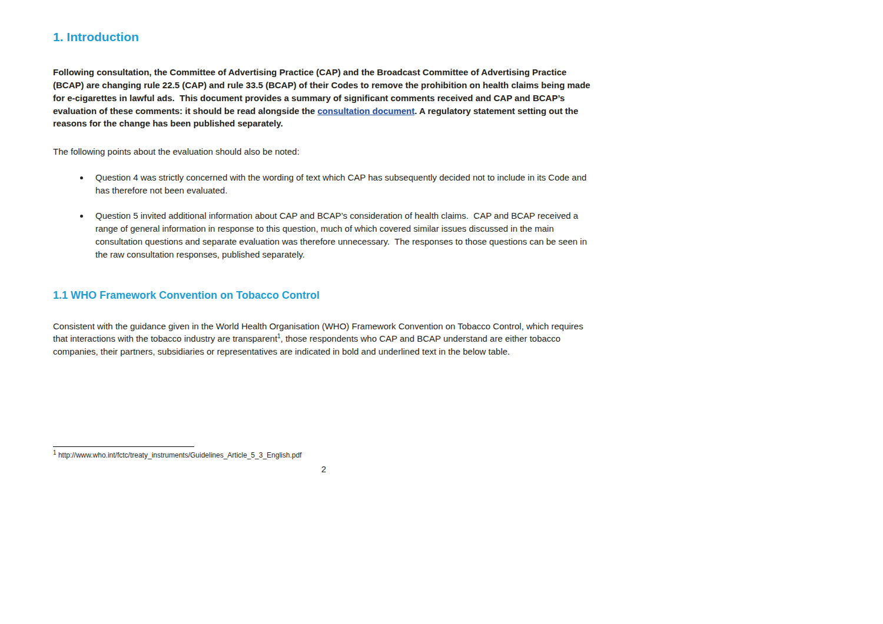1. Introduction
Following consultation, the Committee of Advertising Practice (CAP) and the Broadcast Committee of Advertising Practice (BCAP) are changing rule 22.5 (CAP) and rule 33.5 (BCAP) of their Codes to remove the prohibition on health claims being made for e-cigarettes in lawful ads. This document provides a summary of significant comments received and CAP and BCAP’s evaluation of these comments: it should be read alongside the consultation document. A regulatory statement setting out the reasons for the change has been published separately.
The following points about the evaluation should also be noted:
Question 4 was strictly concerned with the wording of text which CAP has subsequently decided not to include in its Code and has therefore not been evaluated.
Question 5 invited additional information about CAP and BCAP’s consideration of health claims. CAP and BCAP received a range of general information in response to this question, much of which covered similar issues discussed in the main consultation questions and separate evaluation was therefore unnecessary. The responses to those questions can be seen in the raw consultation responses, published separately.
1.1 WHO Framework Convention on Tobacco Control
Consistent with the guidance given in the World Health Organisation (WHO) Framework Convention on Tobacco Control, which requires that interactions with the tobacco industry are transparent1, those respondents who CAP and BCAP understand are either tobacco companies, their partners, subsidiaries or representatives are indicated in bold and underlined text in the below table.
1 http://www.who.int/fctc/treaty_instruments/Guidelines_Article_5_3_English.pdf
2